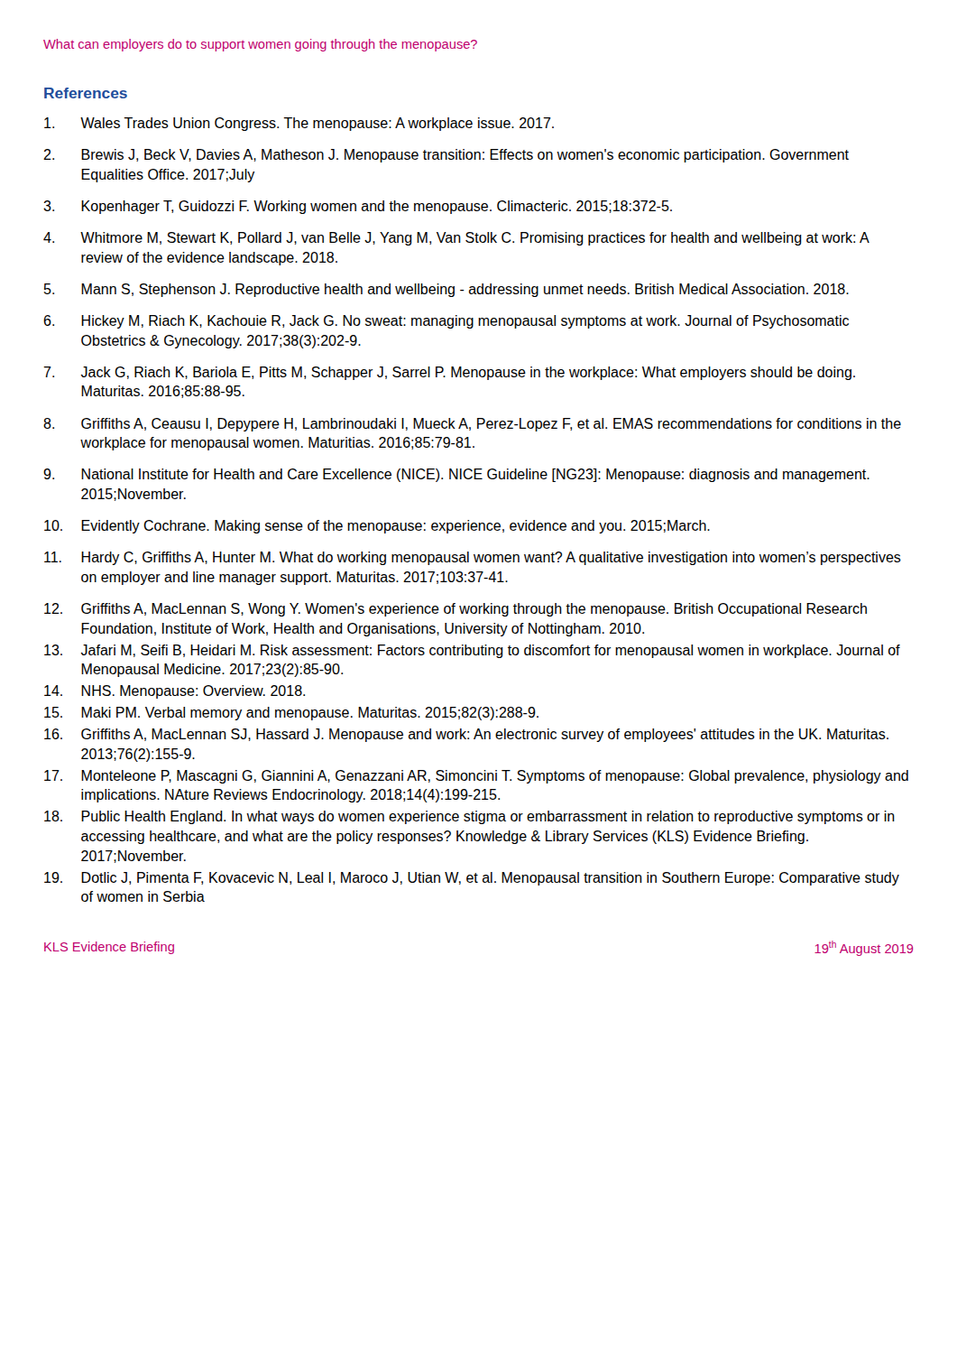What can employers do to support women going through the menopause?
References
1. Wales Trades Union Congress. The menopause: A workplace issue. 2017.
2. Brewis J, Beck V, Davies A, Matheson J. Menopause transition: Effects on women's economic participation. Government Equalities Office. 2017;July
3. Kopenhager T, Guidozzi F. Working women and the menopause. Climacteric. 2015;18:372-5.
4. Whitmore M, Stewart K, Pollard J, van Belle J, Yang M, Van Stolk C. Promising practices for health and wellbeing at work: A review of the evidence landscape. 2018.
5. Mann S, Stephenson J. Reproductive health and wellbeing - addressing unmet needs. British Medical Association. 2018.
6. Hickey M, Riach K, Kachouie R, Jack G. No sweat: managing menopausal symptoms at work. Journal of Psychosomatic Obstetrics & Gynecology. 2017;38(3):202-9.
7. Jack G, Riach K, Bariola E, Pitts M, Schapper J, Sarrel P. Menopause in the workplace: What employers should be doing. Maturitas. 2016;85:88-95.
8. Griffiths A, Ceausu I, Depypere H, Lambrinoudaki I, Mueck A, Perez-Lopez F, et al. EMAS recommendations for conditions in the workplace for menopausal women. Maturitias. 2016;85:79-81.
9. National Institute for Health and Care Excellence (NICE). NICE Guideline [NG23]: Menopause: diagnosis and management. 2015;November.
10. Evidently Cochrane. Making sense of the menopause: experience, evidence and you. 2015;March.
11. Hardy C, Griffiths A, Hunter M. What do working menopausal women want? A qualitative investigation into women’s perspectives on employer and line manager support. Maturitas. 2017;103:37-41.
12. Griffiths A, MacLennan S, Wong Y. Women's experience of working through the menopause. British Occupational Research Foundation, Institute of Work, Health and Organisations, University of Nottingham. 2010.
13. Jafari M, Seifi B, Heidari M. Risk assessment: Factors contributing to discomfort for menopausal women in workplace. Journal of Menopausal Medicine. 2017;23(2):85-90.
14. NHS. Menopause: Overview. 2018.
15. Maki PM. Verbal memory and menopause. Maturitas. 2015;82(3):288-9.
16. Griffiths A, MacLennan SJ, Hassard J. Menopause and work: An electronic survey of employees' attitudes in the UK. Maturitas. 2013;76(2):155-9.
17. Monteleone P, Mascagni G, Giannini A, Genazzani AR, Simoncini T. Symptoms of menopause: Global prevalence, physiology and implications. NAture Reviews Endocrinology. 2018;14(4):199-215.
18. Public Health England. In what ways do women experience stigma or embarrassment in relation to reproductive symptoms or in accessing healthcare, and what are the policy responses? Knowledge & Library Services (KLS) Evidence Briefing. 2017;November.
19. Dotlic J, Pimenta F, Kovacevic N, Leal I, Maroco J, Utian W, et al. Menopausal transition in Southern Europe: Comparative study of women in Serbia
KLS Evidence Briefing 19th August 2019